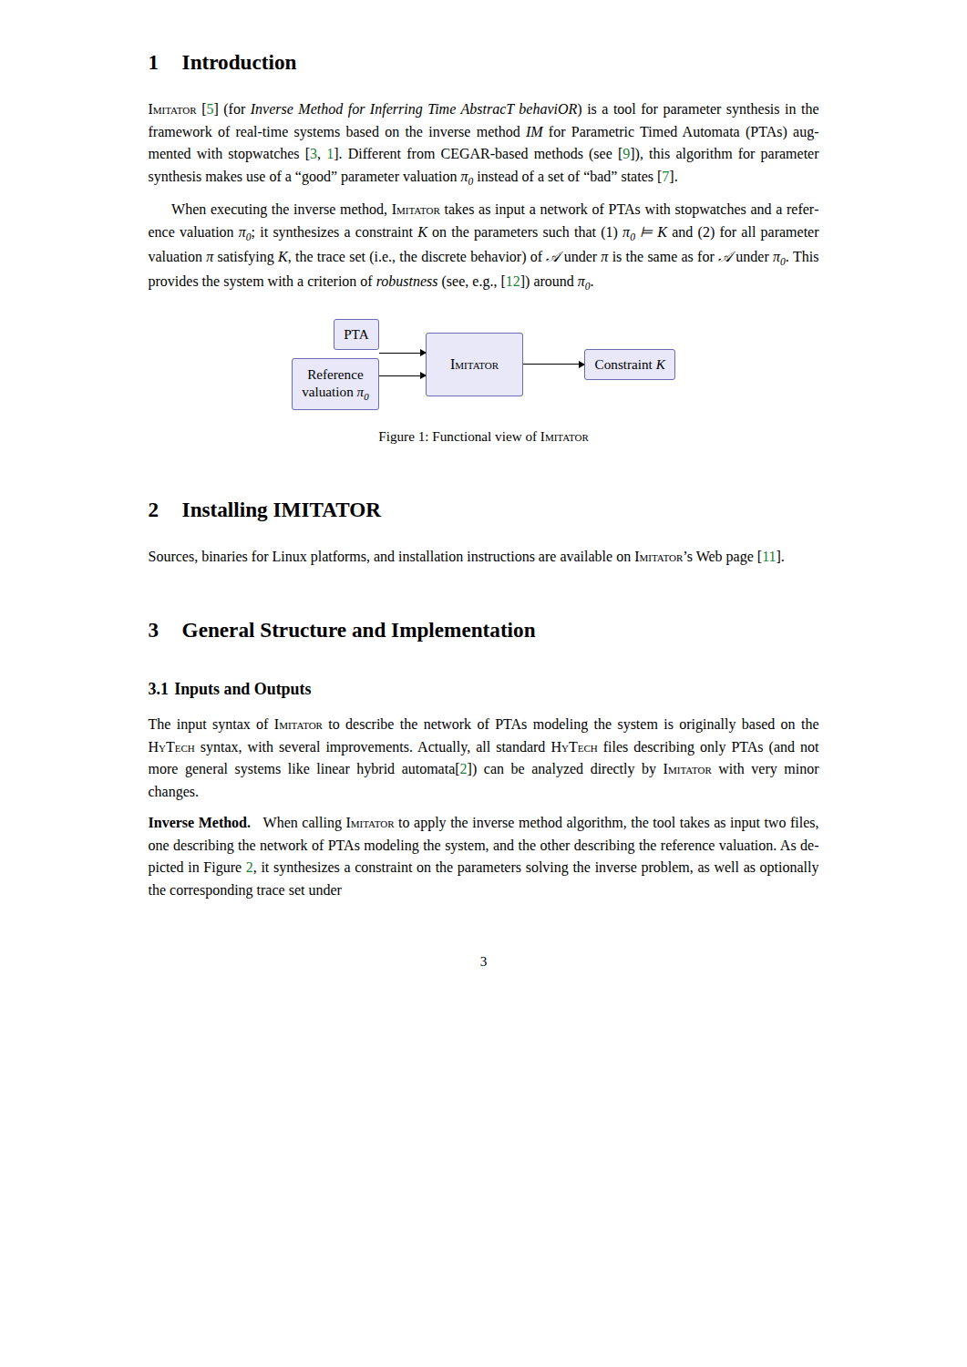1 Introduction
Imitator [5] (for Inverse Method for Inferring Time AbstracT behaviOR) is a tool for parameter synthesis in the framework of real-time systems based on the inverse method IM for Parametric Timed Automata (PTAs) augmented with stopwatches [3, 1]. Different from CEGAR-based methods (see [9]), this algorithm for parameter synthesis makes use of a “good” parameter valuation π0 instead of a set of “bad” states [7].
When executing the inverse method, Imitator takes as input a network of PTAs with stopwatches and a reference valuation π0; it synthesizes a constraint K on the parameters such that (1) π0 ⊨ K and (2) for all parameter valuation π satisfying K, the trace set (i.e., the discrete behavior) of 𝒜 under π is the same as for 𝒜 under π0. This provides the system with a criterion of robustness (see, e.g., [12]) around π0.
PTA
Reference
valuation π0
Imitator
Constraint K
Figure 1: Functional view of Imitator
2 Installing IMITATOR
Sources, binaries for Linux platforms, and installation instructions are available on Imitator’s Web page [11].
3 General Structure and Implementation
3.1 Inputs and Outputs
The input syntax of Imitator to describe the network of PTAs modeling the system is originally based on the HyTech syntax, with several improvements. Actually, all standard HyTech files describing only PTAs (and not more general systems like linear hybrid automata[2]) can be analyzed directly by Imitator with very minor changes.
Inverse Method. When calling Imitator to apply the inverse method algorithm, the tool takes as input two files, one describing the network of PTAs modeling the system, and the other describing the reference valuation. As depicted in Figure 2, it synthesizes a constraint on the parameters solving the inverse problem, as well as optionally the corresponding trace set under
3